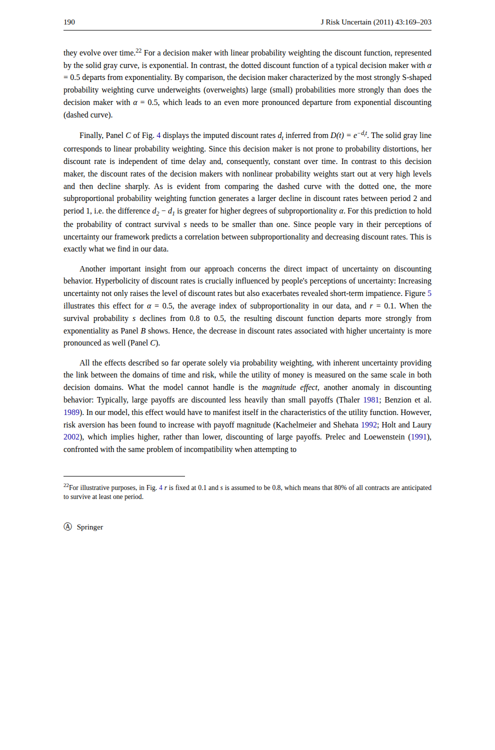190 J Risk Uncertain (2011) 43:169–203
they evolve over time.22 For a decision maker with linear probability weighting the discount function, represented by the solid gray curve, is exponential. In contrast, the dotted discount function of a typical decision maker with α = 0.5 departs from exponentiality. By comparison, the decision maker characterized by the most strongly S-shaped probability weighting curve underweights (overweights) large (small) probabilities more strongly than does the decision maker with α = 0.5, which leads to an even more pronounced departure from exponential discounting (dashed curve).
Finally, Panel C of Fig. 4 displays the imputed discount rates dt inferred from D(t) = e−dtt. The solid gray line corresponds to linear probability weighting. Since this decision maker is not prone to probability distortions, her discount rate is independent of time delay and, consequently, constant over time. In contrast to this decision maker, the discount rates of the decision makers with nonlinear probability weights start out at very high levels and then decline sharply. As is evident from comparing the dashed curve with the dotted one, the more subproportional probability weighting function generates a larger decline in discount rates between period 2 and period 1, i.e. the difference d2 − d1 is greater for higher degrees of subproportionality α. For this prediction to hold the probability of contract survival s needs to be smaller than one. Since people vary in their perceptions of uncertainty our framework predicts a correlation between subproportionality and decreasing discount rates. This is exactly what we find in our data.
Another important insight from our approach concerns the direct impact of uncertainty on discounting behavior. Hyperbolicity of discount rates is crucially influenced by people's perceptions of uncertainty: Increasing uncertainty not only raises the level of discount rates but also exacerbates revealed short-term impatience. Figure 5 illustrates this effect for α = 0.5, the average index of subproportionality in our data, and r = 0.1. When the survival probability s declines from 0.8 to 0.5, the resulting discount function departs more strongly from exponentiality as Panel B shows. Hence, the decrease in discount rates associated with higher uncertainty is more pronounced as well (Panel C).
All the effects described so far operate solely via probability weighting, with inherent uncertainty providing the link between the domains of time and risk, while the utility of money is measured on the same scale in both decision domains. What the model cannot handle is the magnitude effect, another anomaly in discounting behavior: Typically, large payoffs are discounted less heavily than small payoffs (Thaler 1981; Benzion et al. 1989). In our model, this effect would have to manifest itself in the characteristics of the utility function. However, risk aversion has been found to increase with payoff magnitude (Kachelmeier and Shehata 1992; Holt and Laury 2002), which implies higher, rather than lower, discounting of large payoffs. Prelec and Loewenstein (1991), confronted with the same problem of incompatibility when attempting to
22For illustrative purposes, in Fig. 4 r is fixed at 0.1 and s is assumed to be 0.8, which means that 80% of all contracts are anticipated to survive at least one period.
Ⓐ Springer